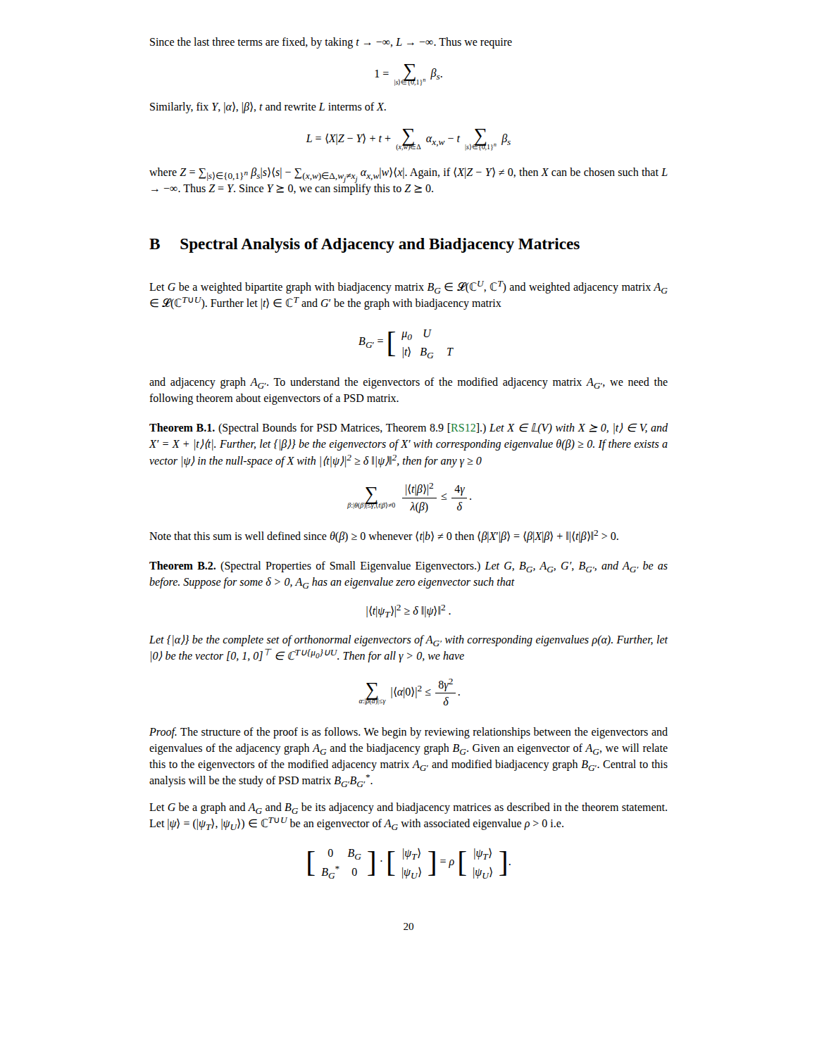Since the last three terms are fixed, by taking t → −∞, L → −∞. Thus we require
1 = ∑|s⟩∈{0,1}n βs.
Similarly, fix Y, |α⟩, |β⟩, t and rewrite L interms of X.
L = ⟨X|Z − Y⟩ + t + ∑(x,w)∈Δ αx,w − t ∑|s⟩∈{0,1}n βs
where Z = ∑|s⟩∈{0,1}n βs|s⟩⟨s| − ∑(x,w)∈Δ,wj≠xj αx,w|w⟩⟨x|. Again, if ⟨X|Z − Y⟩ ≠ 0, then X can be chosen such that L → −∞. Thus Z = Y. Since Y ⪰ 0, we can simplify this to Z ⪰ 0.
BSpectral Analysis of Adjacency and Biadjacency Matrices
Let G be a weighted bipartite graph with biadjacency matrix BG ∈ 𝓛(ℂU, ℂT) and weighted adjacency matrix AG ∈ 𝓛(ℂT∪U). Further let |t⟩ ∈ ℂT and G′ be the graph with biadjacency matrix
BG′ = [
| μ 0 | U | |
| / t ⟩ | B G | T |
and adjacency graph AG′. To understand the eigenvectors of the modified adjacency matrix AG′, we need the following theorem about eigenvectors of a PSD matrix.
Theorem B.1. (Spectral Bounds for PSD Matrices, Theorem 8.9 [RS12].) Let X ∈ 𝕃(V) with X ⪰ 0, |t⟩ ∈ V, and X′ = X + |t⟩⟨t|. Further, let {|β⟩} be the eigenvectors of X′ with corresponding eigenvalue θ(β) ≥ 0. If there exists a vector |ψ⟩ in the null-space of X with |⟨t|ψ⟩|2 ≥ δ ‖|ψ⟩‖2, then for any γ ≥ 0
∑β:|θ(β)|≤γ,⟨t|β⟩≠0 |⟨t|β⟩|2 λ(β) ≤ 4γ δ.
Note that this sum is well defined since θ(β) ≥ 0 whenever ⟨t|b⟩ ≠ 0 then ⟨β|X′|β⟩ = ⟨β|X|β⟩ + ‖|⟨t|β⟩‖2 > 0.
Theorem B.2. (Spectral Properties of Small Eigenvalue Eigenvectors.) Let G, BG, AG, G′, BG′, and AG′ be as before. Suppose for some δ > 0, AG has an eigenvalue zero eigenvector such that
|⟨t|ψT⟩|2 ≥ δ ‖|ψ⟩‖2 .
Let {|α⟩} be the complete set of orthonormal eigenvectors of AG′ with corresponding eigenvalues ρ(α). Further, let |0⟩ be the vector [0, 1, 0]⊤ ∈ ℂT∪{μ0}∪U. Then for all γ > 0, we have
∑α:|ρ(α)|≤γ |⟨α|0⟩|2 ≤ 8γ2 δ.
Proof. The structure of the proof is as follows. We begin by reviewing relationships between the eigenvectors and eigenvalues of the adjacency graph AG and the biadjacency graph BG. Given an eigenvector of AG, we will relate this to the eigenvectors of the modified adjacency matrix AG′ and modified biadjacency graph BG′. Central to this analysis will be the study of PSD matrix BG′BG′*.
Let G be a graph and AG and BG be its adjacency and biadjacency matrices as described in the theorem statement. Let |ψ⟩ = (|ψT⟩, |ψU⟩) ∈ ℂT∪U be an eigenvector of AG with associated eigenvalue ρ > 0 i.e.
[
| 0 | B G |
| B G * | 0 |
] · [
| / ψ T ⟩ |
| / ψ U ⟩ |
] = ρ [
| / ψ T ⟩ |
| / ψ U ⟩ |
].
20